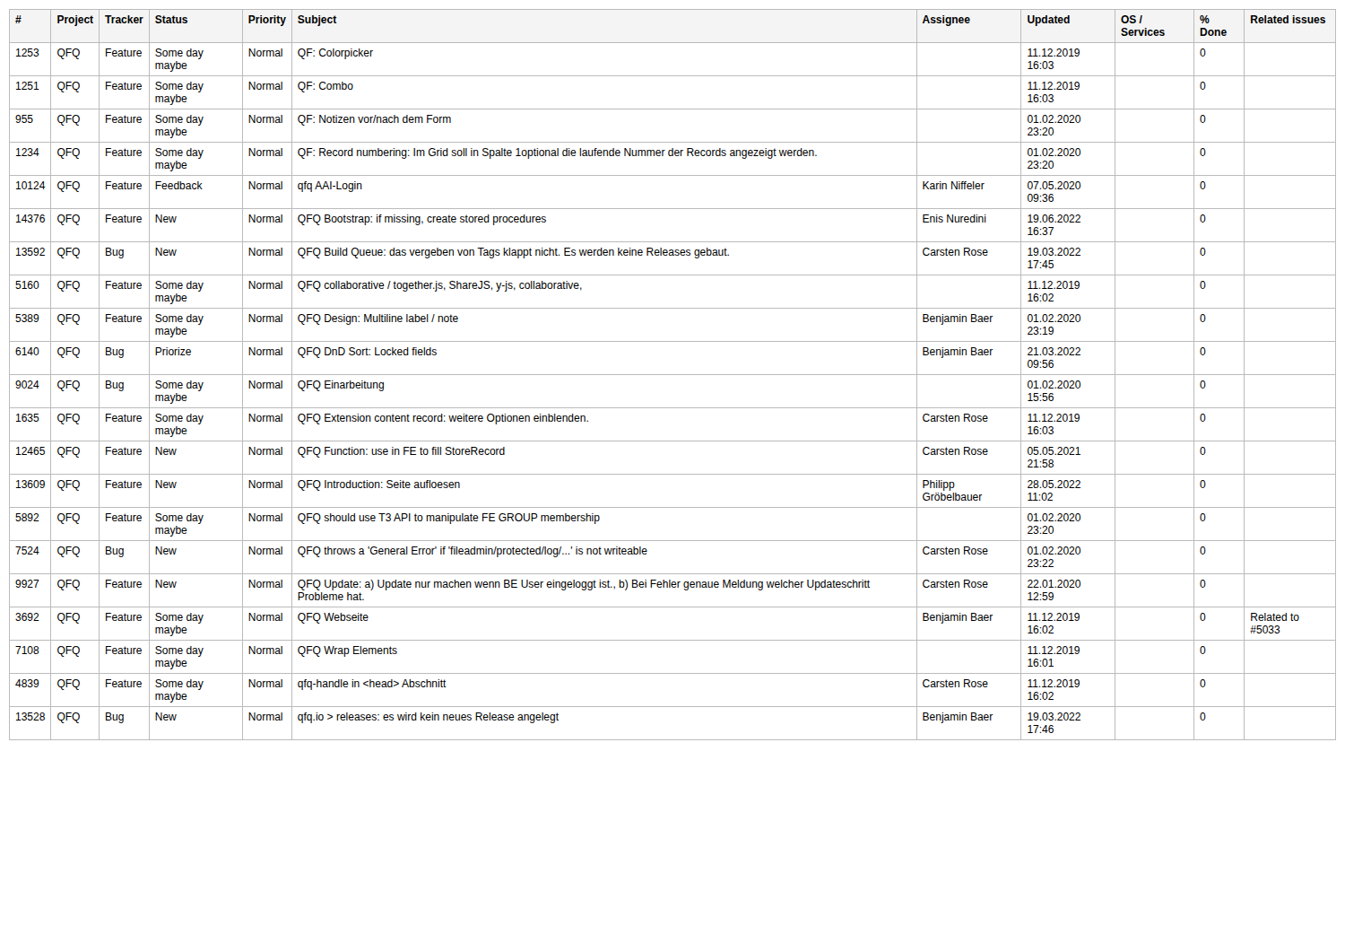| # | Project | Tracker | Status | Priority | Subject | Assignee | Updated | OS / Services | % Done | Related issues |
| --- | --- | --- | --- | --- | --- | --- | --- | --- | --- | --- |
| 1253 | QFQ | Feature | Some day maybe | Normal | QF: Colorpicker | | 11.12.2019 16:03 | | 0 | |
| 1251 | QFQ | Feature | Some day maybe | Normal | QF: Combo | | 11.12.2019 16:03 | | 0 | |
| 955 | QFQ | Feature | Some day maybe | Normal | QF: Notizen vor/nach dem Form | | 01.02.2020 23:20 | | 0 | |
| 1234 | QFQ | Feature | Some day maybe | Normal | QF: Record numbering: Im Grid soll in Spalte 1optional die laufende Nummer der Records angezeigt werden. | | 01.02.2020 23:20 | | 0 | |
| 10124 | QFQ | Feature | Feedback | Normal | qfq AAI-Login | Karin Niffeler | 07.05.2020 09:36 | | 0 | |
| 14376 | QFQ | Feature | New | Normal | QFQ Bootstrap: if missing, create stored procedures | Enis Nuredini | 19.06.2022 16:37 | | 0 | |
| 13592 | QFQ | Bug | New | Normal | QFQ Build Queue: das vergeben von Tags klappt nicht. Es werden keine Releases gebaut. | Carsten Rose | 19.03.2022 17:45 | | 0 | |
| 5160 | QFQ | Feature | Some day maybe | Normal | QFQ collaborative / together.js, ShareJS, y-js, collaborative, | | 11.12.2019 16:02 | | 0 | |
| 5389 | QFQ | Feature | Some day maybe | Normal | QFQ Design: Multiline label / note | Benjamin Baer | 01.02.2020 23:19 | | 0 | |
| 6140 | QFQ | Bug | Priorize | Normal | QFQ DnD Sort: Locked fields | Benjamin Baer | 21.03.2022 09:56 | | 0 | |
| 9024 | QFQ | Bug | Some day maybe | Normal | QFQ Einarbeitung | | 01.02.2020 15:56 | | 0 | |
| 1635 | QFQ | Feature | Some day maybe | Normal | QFQ Extension content record: weitere Optionen einblenden. | Carsten Rose | 11.12.2019 16:03 | | 0 | |
| 12465 | QFQ | Feature | New | Normal | QFQ Function: use in FE to fill StoreRecord | Carsten Rose | 05.05.2021 21:58 | | 0 | |
| 13609 | QFQ | Feature | New | Normal | QFQ Introduction: Seite aufloesen | Philipp Gröbelbauer | 28.05.2022 11:02 | | 0 | |
| 5892 | QFQ | Feature | Some day maybe | Normal | QFQ should use T3 API to manipulate FE GROUP membership | | 01.02.2020 23:20 | | 0 | |
| 7524 | QFQ | Bug | New | Normal | QFQ throws a 'General Error' if 'fileadmin/protected/log/...' is not writeable | Carsten Rose | 01.02.2020 23:22 | | 0 | |
| 9927 | QFQ | Feature | New | Normal | QFQ Update: a) Update nur machen wenn BE User eingeloggt ist., b) Bei Fehler genaue Meldung welcher Updateschritt Probleme hat. | Carsten Rose | 22.01.2020 12:59 | | 0 | |
| 3692 | QFQ | Feature | Some day maybe | Normal | QFQ Webseite | Benjamin Baer | 11.12.2019 16:02 | | 0 | Related to #5033 |
| 7108 | QFQ | Feature | Some day maybe | Normal | QFQ Wrap Elements | | 11.12.2019 16:01 | | 0 | |
| 4839 | QFQ | Feature | Some day maybe | Normal | qfq-handle in <head> Abschnitt | Carsten Rose | 11.12.2019 16:02 | | 0 | |
| 13528 | QFQ | Bug | New | Normal | qfq.io > releases: es wird kein neues Release angelegt | Benjamin Baer | 19.03.2022 17:46 | | 0 | |